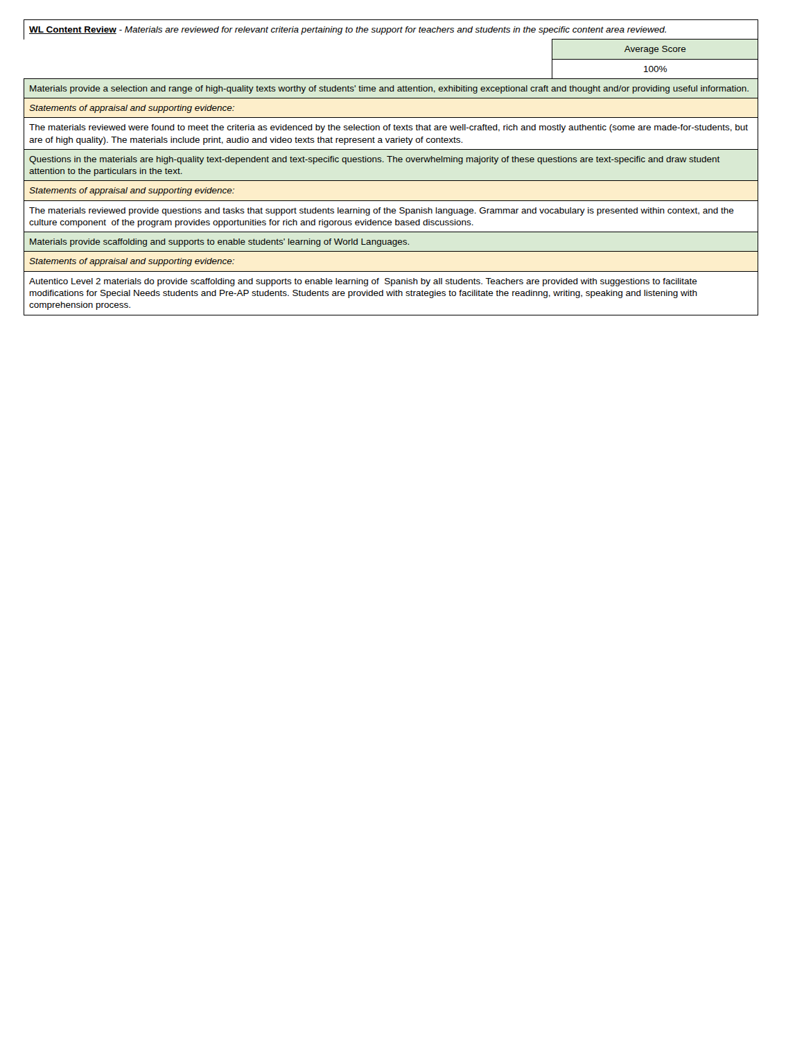| WL Content Review - Materials are reviewed for relevant criteria pertaining to the support for teachers and students in the specific content area reviewed. |
| | Average Score |
| | 100% |
| Materials provide a selection and range of high-quality texts worthy of students' time and attention, exhibiting exceptional craft and thought and/or providing useful information. |
| Statements of appraisal and supporting evidence: |
| The materials reviewed were found to meet the criteria as evidenced by the selection of texts that are well-crafted, rich and mostly authentic (some are made-for-students, but are of high quality). The materials include print, audio and video texts that represent a variety of contexts. |
| Questions in the materials are high-quality text-dependent and text-specific questions. The overwhelming majority of these questions are text-specific and draw student attention to the particulars in the text. |
| Statements of appraisal and supporting evidence: |
| The materials reviewed provide questions and tasks that support students learning of the Spanish language. Grammar and vocabulary is presented within context, and the culture component of the program provides opportunities for rich and rigorous evidence based discussions. |
| Materials provide scaffolding and supports to enable students' learning of World Languages. |
| Statements of appraisal and supporting evidence: |
| Autentico Level 2 materials do provide scaffolding and supports to enable learning of Spanish by all students. Teachers are provided with suggestions to facilitate modifications for Special Needs students and Pre-AP students. Students are provided with strategies to facilitate the readinng, writing, speaking and listening with comprehension process. |